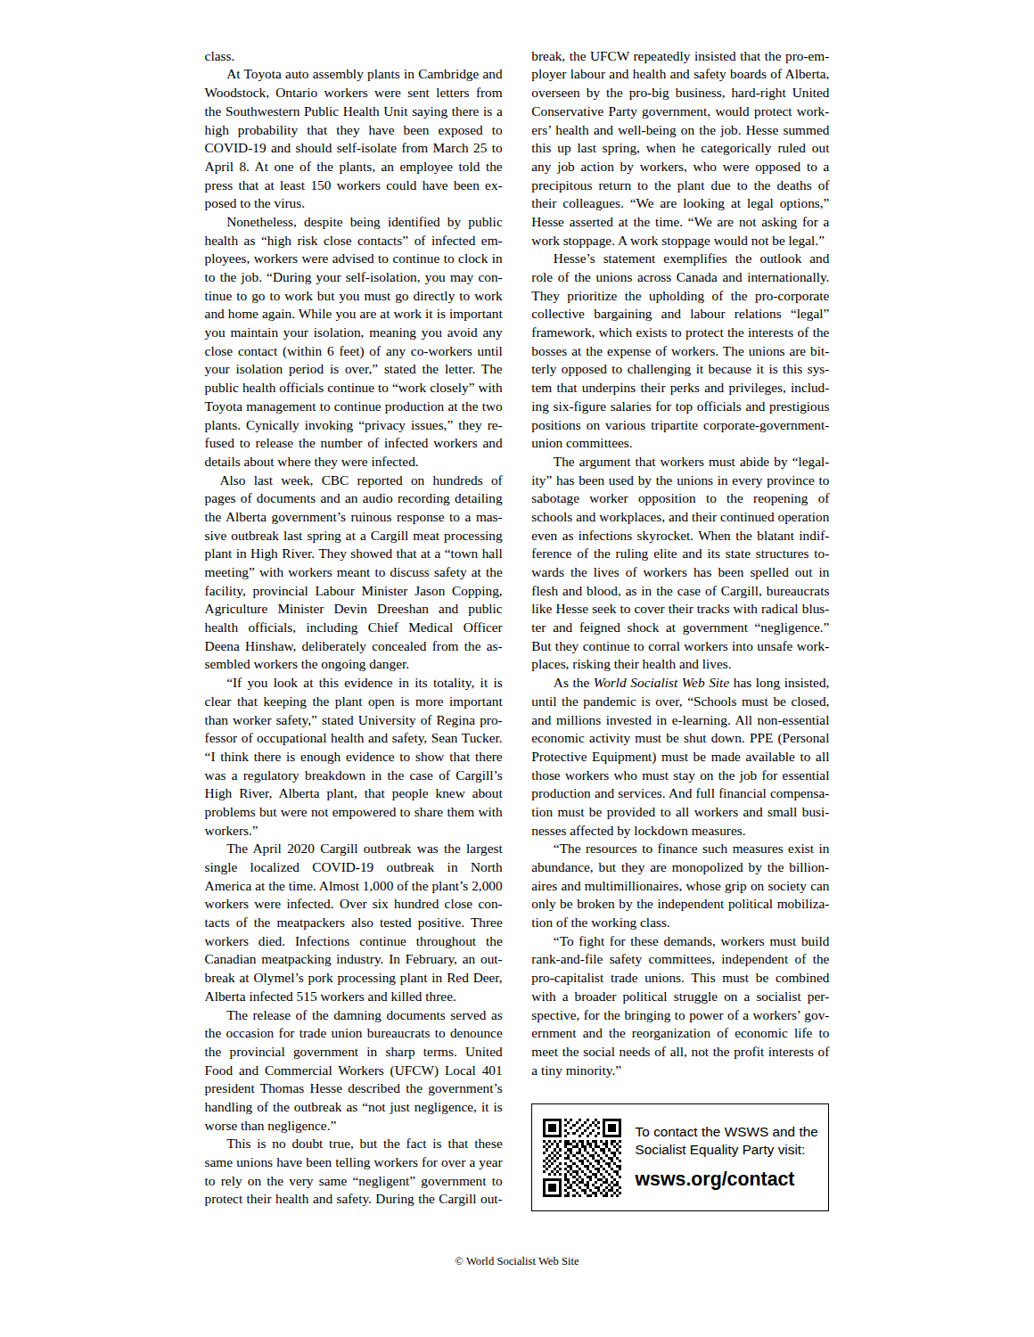class.
At Toyota auto assembly plants in Cambridge and Woodstock, Ontario workers were sent letters from the Southwestern Public Health Unit saying there is a high probability that they have been exposed to COVID-19 and should self-isolate from March 25 to April 8. At one of the plants, an employee told the press that at least 150 workers could have been exposed to the virus.
Nonetheless, despite being identified by public health as “high risk close contacts” of infected employees, workers were advised to continue to clock in to the job. “During your self-isolation, you may continue to go to work but you must go directly to work and home again. While you are at work it is important you maintain your isolation, meaning you avoid any close contact (within 6 feet) of any co-workers until your isolation period is over,” stated the letter. The public health officials continue to “work closely” with Toyota management to continue production at the two plants. Cynically invoking “privacy issues,” they refused to release the number of infected workers and details about where they were infected.
Also last week, CBC reported on hundreds of pages of documents and an audio recording detailing the Alberta government’s ruinous response to a massive outbreak last spring at a Cargill meat processing plant in High River. They showed that at a “town hall meeting” with workers meant to discuss safety at the facility, provincial Labour Minister Jason Copping, Agriculture Minister Devin Dreeshan and public health officials, including Chief Medical Officer Deena Hinshaw, deliberately concealed from the assembled workers the ongoing danger.
“If you look at this evidence in its totality, it is clear that keeping the plant open is more important than worker safety,” stated University of Regina professor of occupational health and safety, Sean Tucker. “I think there is enough evidence to show that there was a regulatory breakdown in the case of Cargill’s High River, Alberta plant, that people knew about problems but were not empowered to share them with workers.”
The April 2020 Cargill outbreak was the largest single localized COVID-19 outbreak in North America at the time. Almost 1,000 of the plant’s 2,000 workers were infected. Over six hundred close contacts of the meatpackers also tested positive. Three workers died. Infections continue throughout the Canadian meatpacking industry. In February, an outbreak at Olymel’s pork processing plant in Red Deer, Alberta infected 515 workers and killed three.
The release of the damning documents served as the occasion for trade union bureaucrats to denounce the provincial government in sharp terms. United Food and Commercial Workers (UFCW) Local 401 president Thomas Hesse described the government’s handling of the outbreak as “not just negligence, it is worse than negligence.”
This is no doubt true, but the fact is that these same unions have been telling workers for over a year to rely on the very same “negligent” government to protect their health and safety. During the Cargill outbreak, the UFCW repeatedly insisted that the pro-employer labour and health and safety boards of Alberta, overseen by the pro-big business, hard-right United Conservative Party government, would protect workers’ health and well-being on the job. Hesse summed this up last spring, when he categorically ruled out any job action by workers, who were opposed to a precipitous return to the plant due to the deaths of their colleagues. “We are looking at legal options,” Hesse asserted at the time. “We are not asking for a work stoppage. A work stoppage would not be legal.”
Hesse’s statement exemplifies the outlook and role of the unions across Canada and internationally. They prioritize the upholding of the pro-corporate collective bargaining and labour relations “legal” framework, which exists to protect the interests of the bosses at the expense of workers. The unions are bitterly opposed to challenging it because it is this system that underpins their perks and privileges, including six-figure salaries for top officials and prestigious positions on various tripartite corporate-government-union committees.
The argument that workers must abide by “legality” has been used by the unions in every province to sabotage worker opposition to the reopening of schools and workplaces, and their continued operation even as infections skyrocket. When the blatant indifference of the ruling elite and its state structures towards the lives of workers has been spelled out in flesh and blood, as in the case of Cargill, bureaucrats like Hesse seek to cover their tracks with radical bluster and feigned shock at government “negligence.” But they continue to corral workers into unsafe workplaces, risking their health and lives.
As the World Socialist Web Site has long insisted, until the pandemic is over, “Schools must be closed, and millions invested in e-learning. All non-essential economic activity must be shut down. PPE (Personal Protective Equipment) must be made available to all those workers who must stay on the job for essential production and services. And full financial compensation must be provided to all workers and small businesses affected by lockdown measures.
“The resources to finance such measures exist in abundance, but they are monopolized by the billionaires and multimillionaires, whose grip on society can only be broken by the independent political mobilization of the working class.
“To fight for these demands, workers must build rank-and-file safety committees, independent of the pro-capitalist trade unions. This must be combined with a broader political struggle on a socialist perspective, for the bringing to power of a workers’ government and the reorganization of economic life to meet the social needs of all, not the profit interests of a tiny minority.”
To contact the WSWS and the Socialist Equality Party visit: wsws.org/contact
© World Socialist Web Site